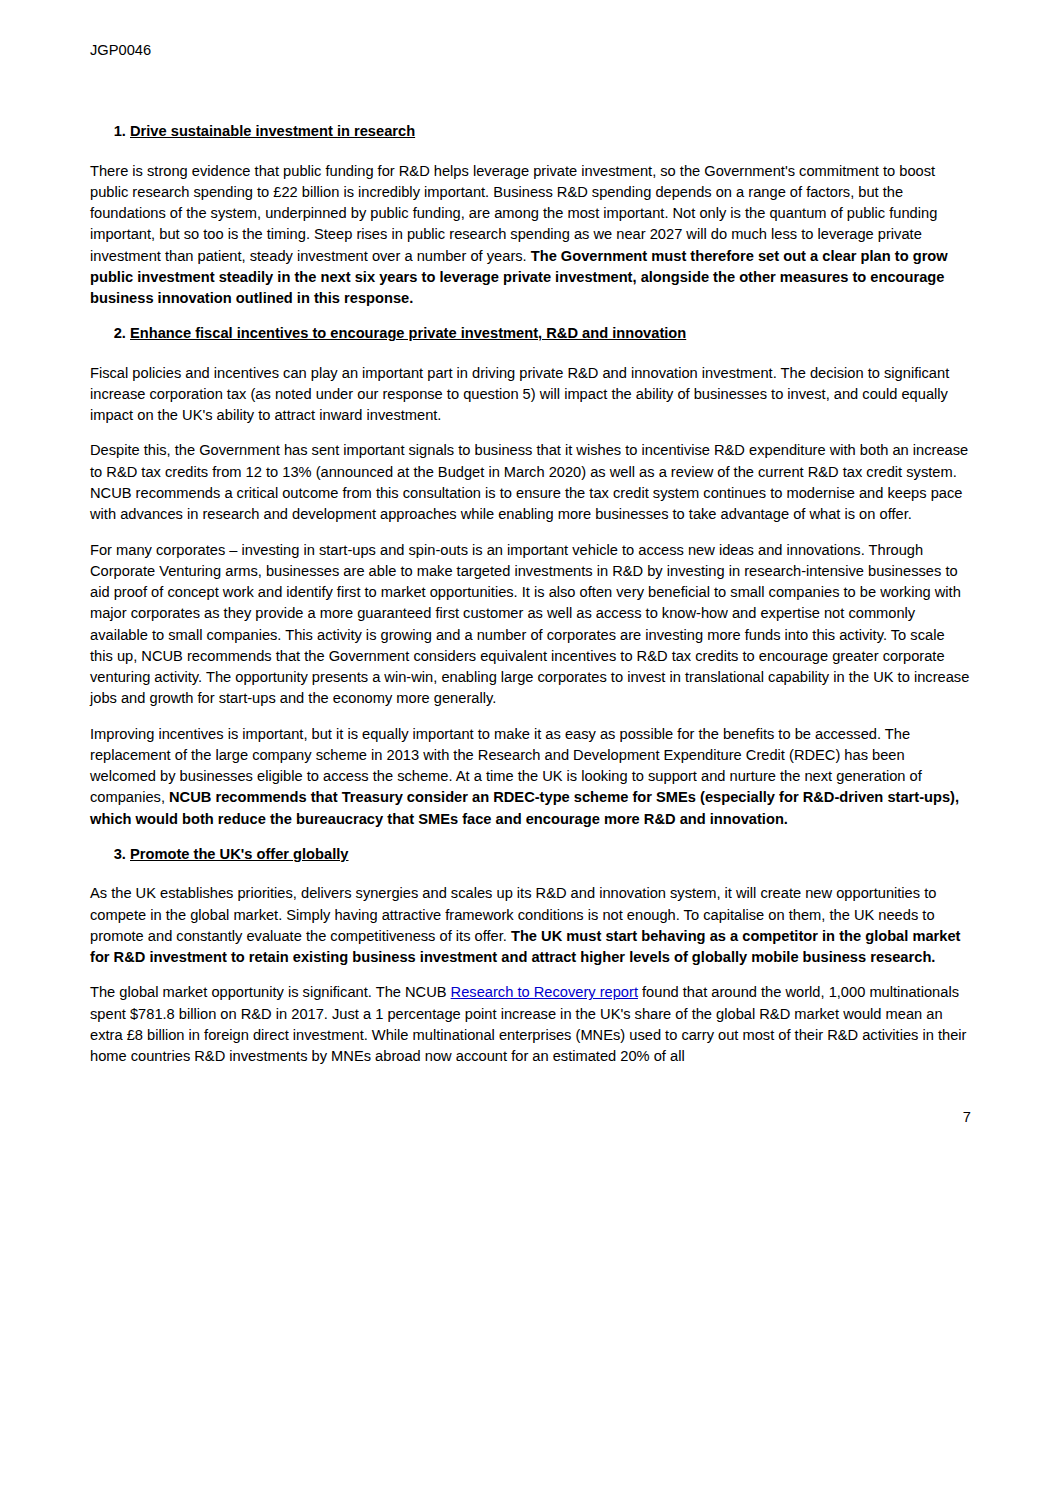JGP0046
Drive sustainable investment in research
There is strong evidence that public funding for R&D helps leverage private investment, so the Government's commitment to boost public research spending to £22 billion is incredibly important. Business R&D spending depends on a range of factors, but the foundations of the system, underpinned by public funding, are among the most important. Not only is the quantum of public funding important, but so too is the timing. Steep rises in public research spending as we near 2027 will do much less to leverage private investment than patient, steady investment over a number of years. The Government must therefore set out a clear plan to grow public investment steadily in the next six years to leverage private investment, alongside the other measures to encourage business innovation outlined in this response.
Enhance fiscal incentives to encourage private investment, R&D and innovation
Fiscal policies and incentives can play an important part in driving private R&D and innovation investment. The decision to significant increase corporation tax (as noted under our response to question 5) will impact the ability of businesses to invest, and could equally impact on the UK's ability to attract inward investment.
Despite this, the Government has sent important signals to business that it wishes to incentivise R&D expenditure with both an increase to R&D tax credits from 12 to 13% (announced at the Budget in March 2020) as well as a review of the current R&D tax credit system. NCUB recommends a critical outcome from this consultation is to ensure the tax credit system continues to modernise and keeps pace with advances in research and development approaches while enabling more businesses to take advantage of what is on offer.
For many corporates – investing in start-ups and spin-outs is an important vehicle to access new ideas and innovations. Through Corporate Venturing arms, businesses are able to make targeted investments in R&D by investing in research-intensive businesses to aid proof of concept work and identify first to market opportunities. It is also often very beneficial to small companies to be working with major corporates as they provide a more guaranteed first customer as well as access to know-how and expertise not commonly available to small companies. This activity is growing and a number of corporates are investing more funds into this activity. To scale this up, NCUB recommends that the Government considers equivalent incentives to R&D tax credits to encourage greater corporate venturing activity. The opportunity presents a win-win, enabling large corporates to invest in translational capability in the UK to increase jobs and growth for start-ups and the economy more generally.
Improving incentives is important, but it is equally important to make it as easy as possible for the benefits to be accessed. The replacement of the large company scheme in 2013 with the Research and Development Expenditure Credit (RDEC) has been welcomed by businesses eligible to access the scheme. At a time the UK is looking to support and nurture the next generation of companies, NCUB recommends that Treasury consider an RDEC-type scheme for SMEs (especially for R&D-driven start-ups), which would both reduce the bureaucracy that SMEs face and encourage more R&D and innovation.
Promote the UK's offer globally
As the UK establishes priorities, delivers synergies and scales up its R&D and innovation system, it will create new opportunities to compete in the global market. Simply having attractive framework conditions is not enough. To capitalise on them, the UK needs to promote and constantly evaluate the competitiveness of its offer. The UK must start behaving as a competitor in the global market for R&D investment to retain existing business investment and attract higher levels of globally mobile business research.
The global market opportunity is significant. The NCUB Research to Recovery report found that around the world, 1,000 multinationals spent $781.8 billion on R&D in 2017. Just a 1 percentage point increase in the UK's share of the global R&D market would mean an extra £8 billion in foreign direct investment. While multinational enterprises (MNEs) used to carry out most of their R&D activities in their home countries R&D investments by MNEs abroad now account for an estimated 20% of all
7